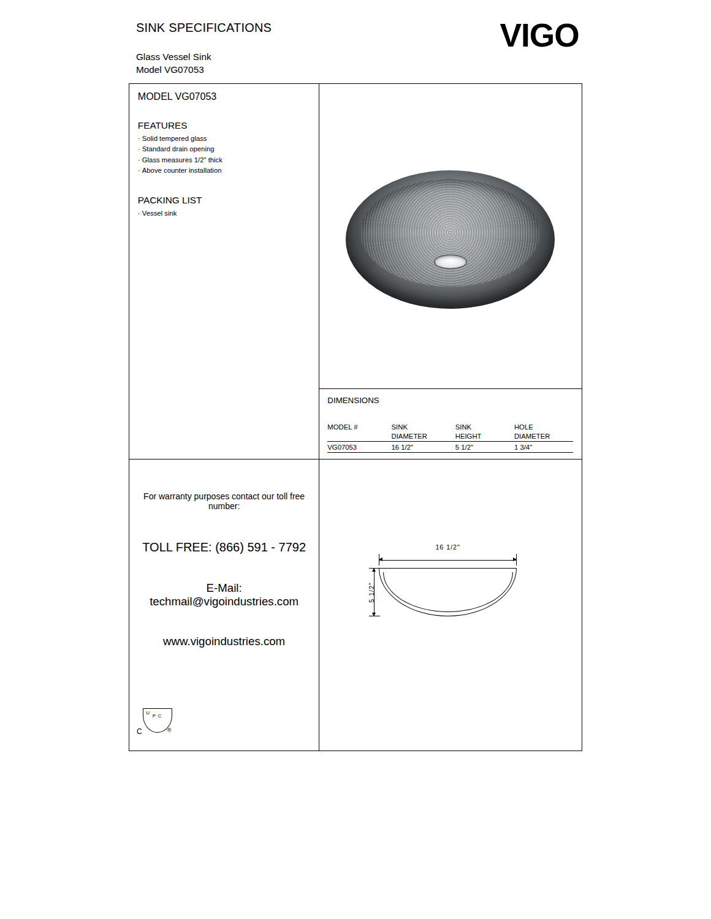SINK SPECIFICATIONS
Glass Vessel Sink
Model VG07053
VIGO
MODEL VG07053
FEATURES
Solid tempered glass
Standard drain opening
Glass measures 1/2" thick
Above counter installation
PACKING LIST
Vessel sink
DIMENSIONS
| MODEL # | SINK | SINK | HOLE |
| --- | --- | --- | --- |
| | DIAMETER | HEIGHT | DIAMETER |
| VG07053 | 16 1/2" | 5 1/2" | 1 3/4" |
For warranty purposes contact our toll free number:
TOLL FREE: (866) 591 - 7792
E-Mail: techmail@vigoindustries.com
www.vigoindustries.com
U
P
C
C
®
16 1/2"
5 1/2"